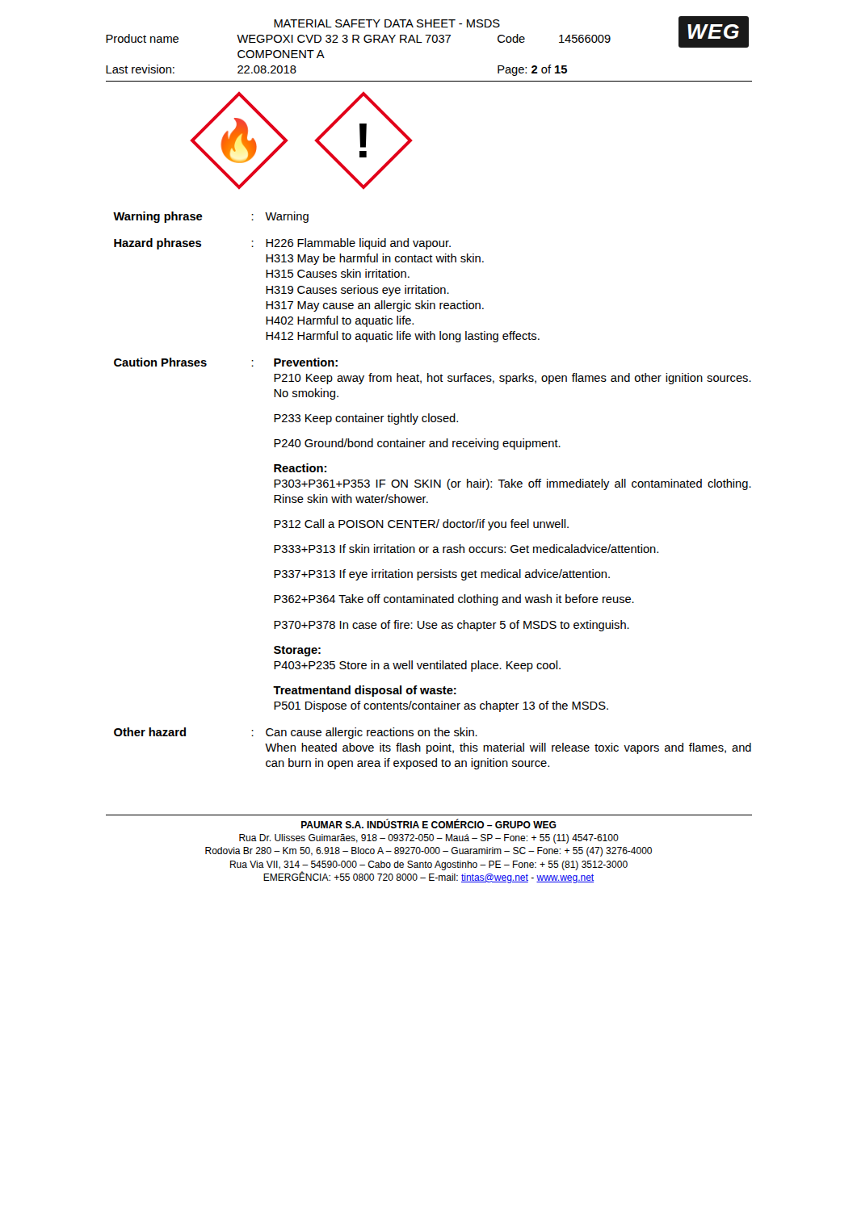| MATERIAL SAFETY DATA SHEET - MSDS | WEG |
| Product name | WEGPOXI CVD 32 3 R GRAY RAL 7037 COMPONENT A | Code 14566009 |
| Last revision: | 22.08.2018 | Page: 2 of 15 |
🔥
!
| Warning phrase | : | Warning |
| Hazard phrases | : | H226 Flammable liquid and vapour. H313 May be harmful in contact with skin. H315 Causes skin irritation. H319 Causes serious eye irritation. H317 May cause an allergic skin reaction. H402 Harmful to aquatic life. H412 Harmful to aquatic life with long lasting effects. |
| Caution Phrases | : | Prevention: P210 Keep away from heat, hot surfaces, sparks, open flames and other ignition sources. No smoking. P233 Keep container tightly closed. P240 Ground/bond container and receiving equipment. Reaction: P303+P361+P353 IF ON SKIN (or hair): Take off immediately all contaminated clothing. Rinse skin with water/shower. P312 Call a POISON CENTER/ doctor/if you feel unwell. P333+P313 If skin irritation or a rash occurs: Get medicaladvice/attention. P337+P313 If eye irritation persists get medical advice/attention. P362+P364 Take off contaminated clothing and wash it before reuse. P370+P378 In case of fire: Use as chapter 5 of MSDS to extinguish. Storage: P403+P235 Store in a well ventilated place. Keep cool. Treatmentand disposal of waste: P501 Dispose of contents/container as chapter 13 of the MSDS. |
| Other hazard | : | Can cause allergic reactions on the skin. When heated above its flash point, this material will release toxic vapors and flames, and can burn in open area if exposed to an ignition source. |
PAUMAR S.A. INDÚSTRIA E COMÉRCIO – GRUPO WEG
Rua Dr. Ulisses Guimarães, 918 – 09372-050 – Mauá – SP – Fone: + 55 (11) 4547-6100
Rodovia Br 280 – Km 50, 6.918 – Bloco A – 89270-000 – Guaramirim – SC – Fone: + 55 (47) 3276-4000
Rua Via VII, 314 – 54590-000 – Cabo de Santo Agostinho – PE – Fone: + 55 (81) 3512-3000
EMERGÊNCIA: +55 0800 720 8000 – E-mail: tintas@weg.net - www.weg.net